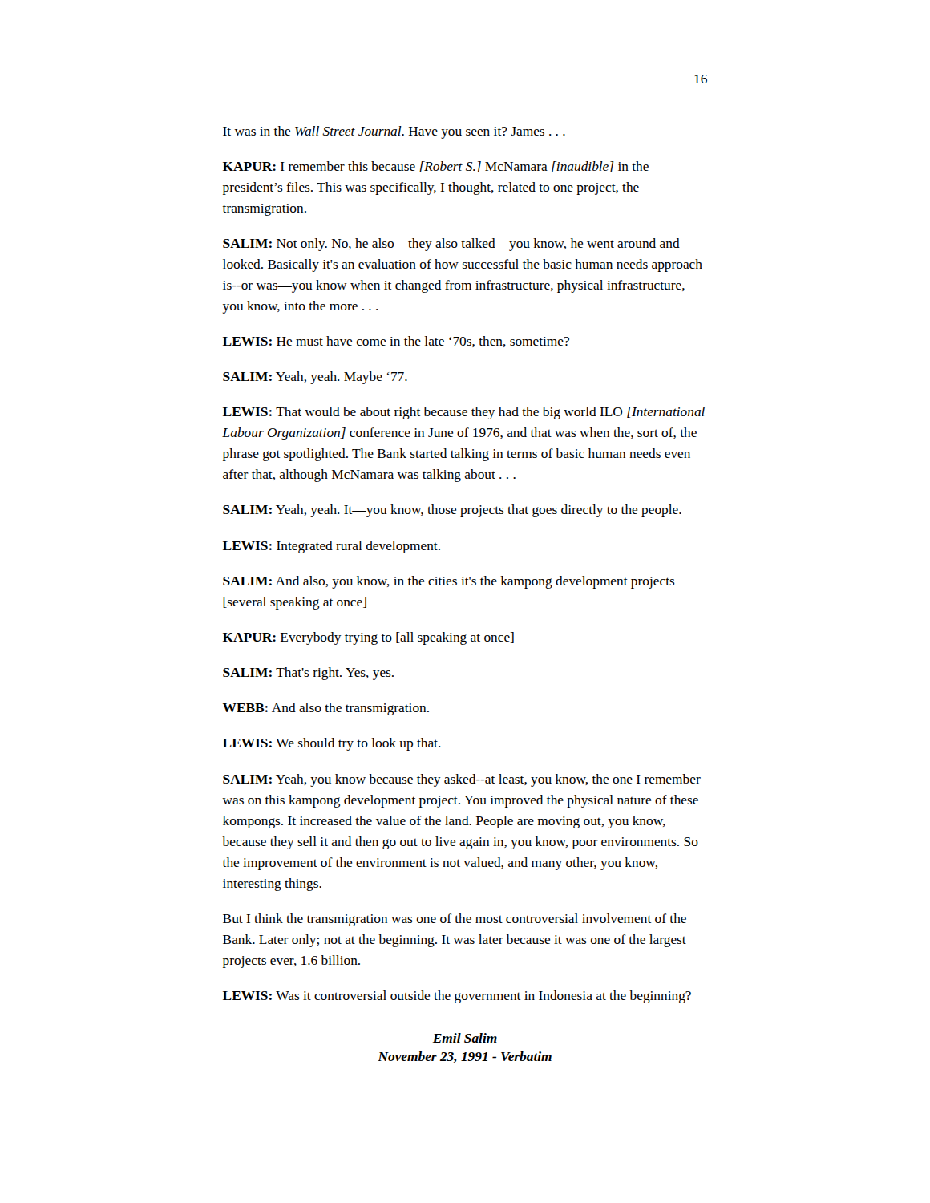16
It was in the Wall Street Journal. Have you seen it? James . . .
KAPUR: I remember this because [Robert S.] McNamara [inaudible] in the president’s files. This was specifically, I thought, related to one project, the transmigration.
SALIM: Not only. No, he also—they also talked—you know, he went around and looked. Basically it's an evaluation of how successful the basic human needs approach is--or was—you know when it changed from infrastructure, physical infrastructure, you know, into the more . . .
LEWIS: He must have come in the late ‘70s, then, sometime?
SALIM: Yeah, yeah. Maybe ‘77.
LEWIS: That would be about right because they had the big world ILO [International Labour Organization] conference in June of 1976, and that was when the, sort of, the phrase got spotlighted. The Bank started talking in terms of basic human needs even after that, although McNamara was talking about . . .
SALIM: Yeah, yeah. It—you know, those projects that goes directly to the people.
LEWIS: Integrated rural development.
SALIM: And also, you know, in the cities it's the kampong development projects [several speaking at once]
KAPUR: Everybody trying to [all speaking at once]
SALIM: That's right. Yes, yes.
WEBB: And also the transmigration.
LEWIS: We should try to look up that.
SALIM: Yeah, you know because they asked--at least, you know, the one I remember was on this kampong development project. You improved the physical nature of these kompongs. It increased the value of the land. People are moving out, you know, because they sell it and then go out to live again in, you know, poor environments. So the improvement of the environment is not valued, and many other, you know, interesting things.
But I think the transmigration was one of the most controversial involvement of the Bank. Later only; not at the beginning. It was later because it was one of the largest projects ever, 1.6 billion.
LEWIS: Was it controversial outside the government in Indonesia at the beginning?
Emil Salim
November 23, 1991 - Verbatim